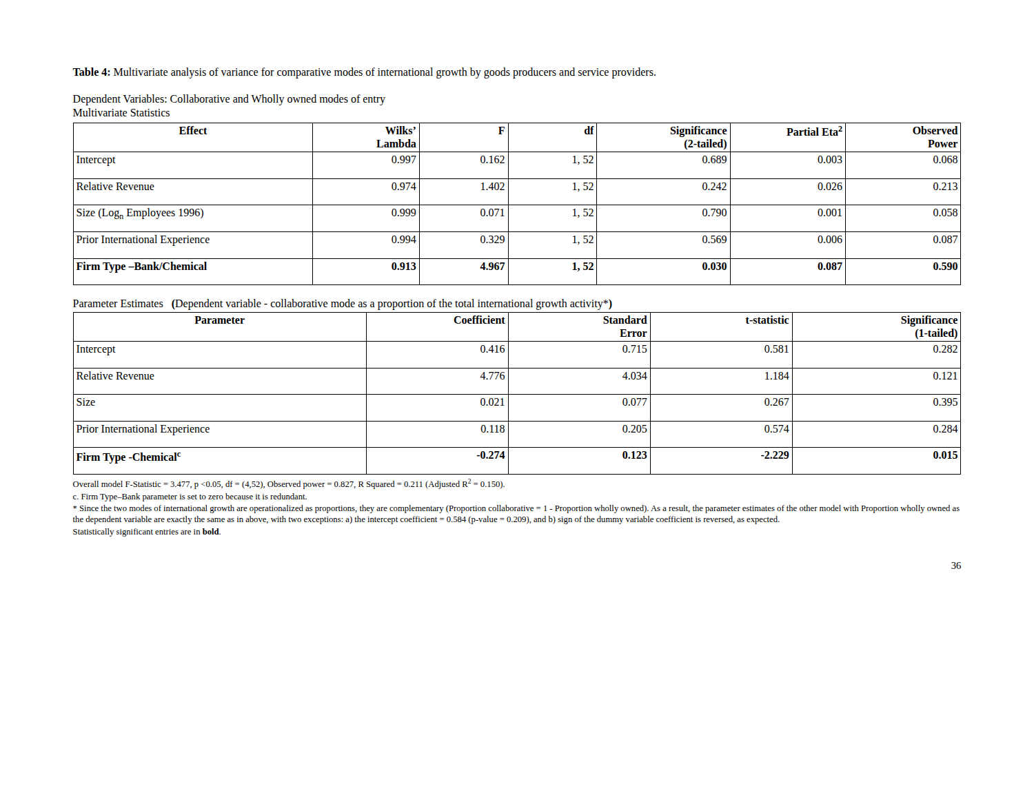Table 4: Multivariate analysis of variance for comparative modes of international growth by goods producers and service providers.
Dependent Variables: Collaborative and Wholly owned modes of entry
Multivariate Statistics
| Effect | Wilks’ Lambda | F | df | Significance (2-tailed) | Partial Eta 2 | Observed Power |
| --- | --- | --- | --- | --- | --- | --- |
| Intercept | 0.997 | 0.162 | 1, 52 | 0.689 | 0.003 | 0.068 |
| Relative Revenue | 0.974 | 1.402 | 1, 52 | 0.242 | 0.026 | 0.213 |
| Size (Log n Employees 1996) | 0.999 | 0.071 | 1, 52 | 0.790 | 0.001 | 0.058 |
| Prior International Experience | 0.994 | 0.329 | 1, 52 | 0.569 | 0.006 | 0.087 |
| Firm Type –Bank/Chemical | 0.913 | 4.967 | 1, 52 | 0.030 | 0.087 | 0.590 |
Parameter Estimates (Dependent variable - collaborative mode as a proportion of the total international growth activity*)
| Parameter | Coefficient | Standard Error | t-statistic | Significance (1-tailed) |
| --- | --- | --- | --- | --- |
| Intercept | 0.416 | 0.715 | 0.581 | 0.282 |
| Relative Revenue | 4.776 | 4.034 | 1.184 | 0.121 |
| Size | 0.021 | 0.077 | 0.267 | 0.395 |
| Prior International Experience | 0.118 | 0.205 | 0.574 | 0.284 |
| Firm Type -Chemical c | -0.274 | 0.123 | -2.229 | 0.015 |
Overall model F-Statistic = 3.477, p <0.05, df = (4,52), Observed power = 0.827, R Squared = 0.211 (Adjusted R2 = 0.150).
c. Firm Type–Bank parameter is set to zero because it is redundant.
* Since the two modes of international growth are operationalized as proportions, they are complementary (Proportion collaborative = 1 - Proportion wholly owned). As a result, the parameter estimates of the other model with Proportion wholly owned as the dependent variable are exactly the same as in above, with two exceptions: a) the intercept coefficient = 0.584 (p-value = 0.209), and b) sign of the dummy variable coefficient is reversed, as expected.
Statistically significant entries are in bold.
36